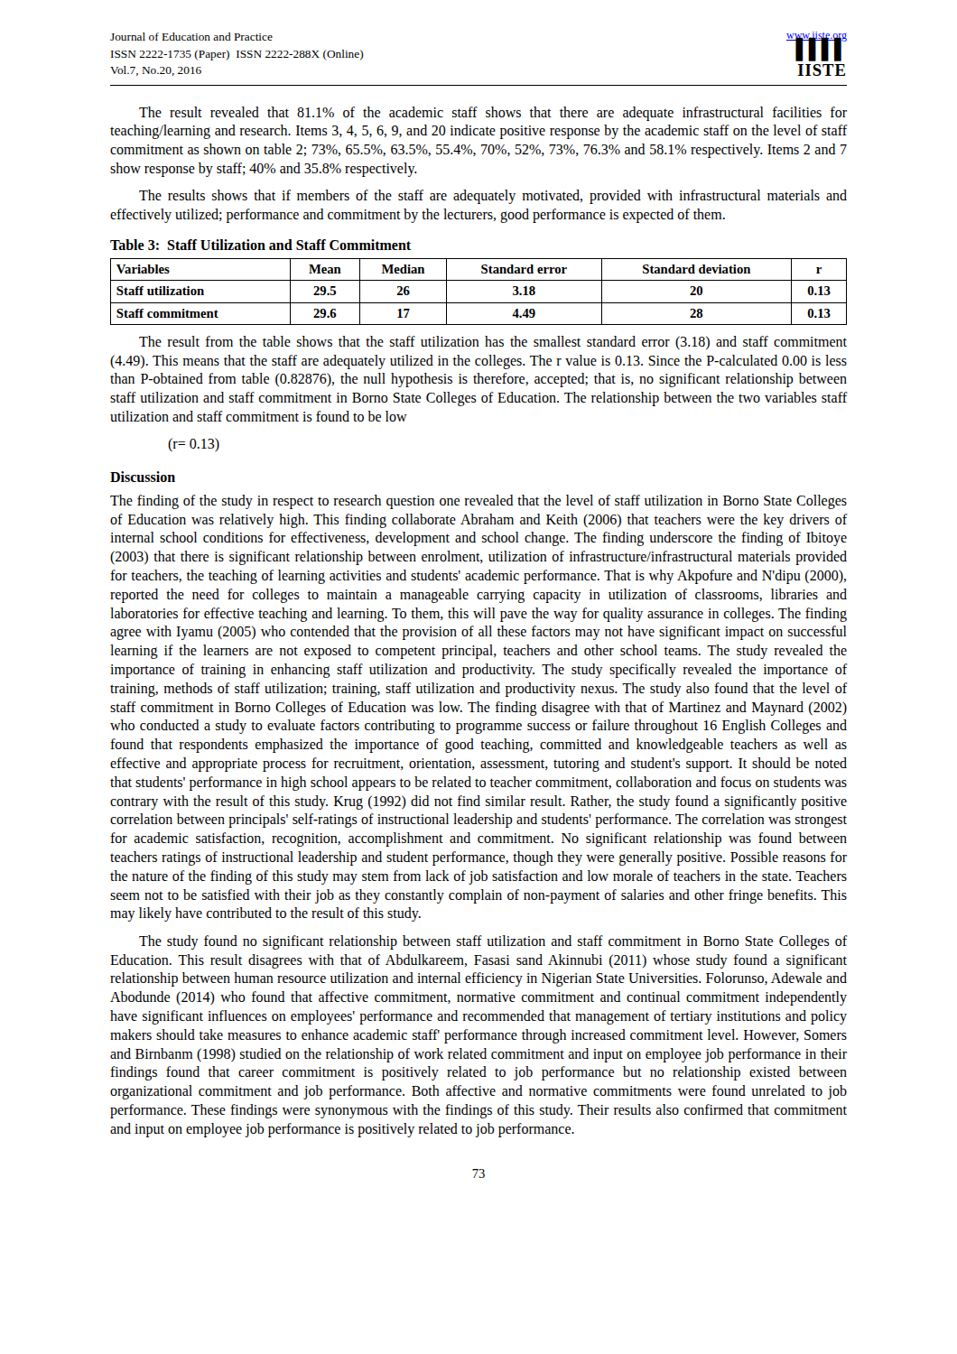Journal of Education and Practice
ISSN 2222-1735 (Paper) ISSN 2222-288X (Online)
Vol.7, No.20, 2016
www.iiste.org ▌▌▌▌ IISTE
The result revealed that 81.1% of the academic staff shows that there are adequate infrastructural facilities for teaching/learning and research. Items 3, 4, 5, 6, 9, and 20 indicate positive response by the academic staff on the level of staff commitment as shown on table 2; 73%, 65.5%, 63.5%, 55.4%, 70%, 52%, 73%, 76.3% and 58.1% respectively. Items 2 and 7 show response by staff; 40% and 35.8% respectively.
The results shows that if members of the staff are adequately motivated, provided with infrastructural materials and effectively utilized; performance and commitment by the lecturers, good performance is expected of them.
Table 3: Staff Utilization and Staff Commitment
| Variables | Mean | Median | Standard error | Standard deviation | r |
| --- | --- | --- | --- | --- | --- |
| Staff utilization | 29.5 | 26 | 3.18 | 20 | 0.13 |
| Staff commitment | 29.6 | 17 | 4.49 | 28 | 0.13 |
The result from the table shows that the staff utilization has the smallest standard error (3.18) and staff commitment (4.49). This means that the staff are adequately utilized in the colleges. The r value is 0.13. Since the P-calculated 0.00 is less than P-obtained from table (0.82876), the null hypothesis is therefore, accepted; that is, no significant relationship between staff utilization and staff commitment in Borno State Colleges of Education. The relationship between the two variables staff utilization and staff commitment is found to be low
(r= 0.13)
Discussion
The finding of the study in respect to research question one revealed that the level of staff utilization in Borno State Colleges of Education was relatively high. This finding collaborate Abraham and Keith (2006) that teachers were the key drivers of internal school conditions for effectiveness, development and school change. The finding underscore the finding of Ibitoye (2003) that there is significant relationship between enrolment, utilization of infrastructure/infrastructural materials provided for teachers, the teaching of learning activities and students' academic performance. That is why Akpofure and N'dipu (2000), reported the need for colleges to maintain a manageable carrying capacity in utilization of classrooms, libraries and laboratories for effective teaching and learning. To them, this will pave the way for quality assurance in colleges. The finding agree with Iyamu (2005) who contended that the provision of all these factors may not have significant impact on successful learning if the learners are not exposed to competent principal, teachers and other school teams. The study revealed the importance of training in enhancing staff utilization and productivity. The study specifically revealed the importance of training, methods of staff utilization; training, staff utilization and productivity nexus. The study also found that the level of staff commitment in Borno Colleges of Education was low. The finding disagree with that of Martinez and Maynard (2002) who conducted a study to evaluate factors contributing to programme success or failure throughout 16 English Colleges and found that respondents emphasized the importance of good teaching, committed and knowledgeable teachers as well as effective and appropriate process for recruitment, orientation, assessment, tutoring and student's support. It should be noted that students' performance in high school appears to be related to teacher commitment, collaboration and focus on students was contrary with the result of this study. Krug (1992) did not find similar result. Rather, the study found a significantly positive correlation between principals' self-ratings of instructional leadership and students' performance. The correlation was strongest for academic satisfaction, recognition, accomplishment and commitment. No significant relationship was found between teachers ratings of instructional leadership and student performance, though they were generally positive. Possible reasons for the nature of the finding of this study may stem from lack of job satisfaction and low morale of teachers in the state. Teachers seem not to be satisfied with their job as they constantly complain of non-payment of salaries and other fringe benefits. This may likely have contributed to the result of this study.
The study found no significant relationship between staff utilization and staff commitment in Borno State Colleges of Education. This result disagrees with that of Abdulkareem, Fasasi sand Akinnubi (2011) whose study found a significant relationship between human resource utilization and internal efficiency in Nigerian State Universities. Folorunso, Adewale and Abodunde (2014) who found that affective commitment, normative commitment and continual commitment independently have significant influences on employees' performance and recommended that management of tertiary institutions and policy makers should take measures to enhance academic staff' performance through increased commitment level. However, Somers and Birnbanm (1998) studied on the relationship of work related commitment and input on employee job performance in their findings found that career commitment is positively related to job performance but no relationship existed between organizational commitment and job performance. Both affective and normative commitments were found unrelated to job performance. These findings were synonymous with the findings of this study. Their results also confirmed that commitment and input on employee job performance is positively related to job performance.
73